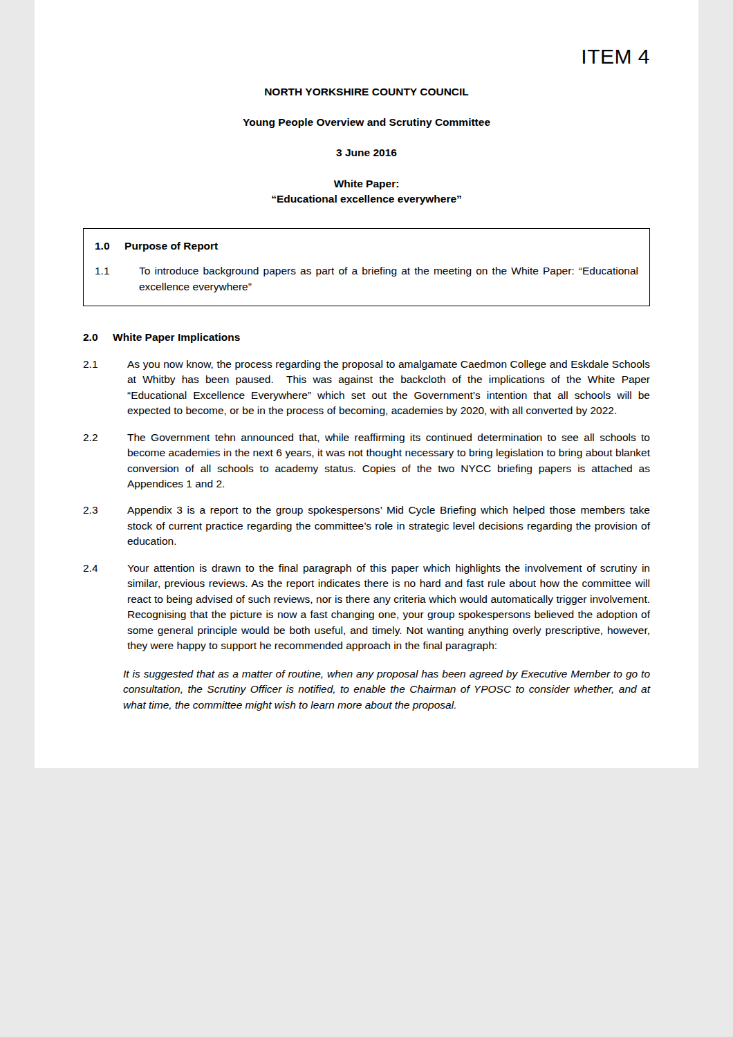ITEM 4
NORTH YORKSHIRE COUNTY COUNCIL
Young People Overview and Scrutiny Committee
3 June 2016
White Paper:“Educational excellence everywhere”
1.0 Purpose of Report
1.1
To introduce background papers as part of a briefing at the meeting on the White Paper: “Educational excellence everywhere”
2.0 White Paper Implications
2.1
As you now know, the process regarding the proposal to amalgamate Caedmon College and Eskdale Schools at Whitby has been paused. This was against the backcloth of the implications of the White Paper “Educational Excellence Everywhere” which set out the Government’s intention that all schools will be expected to become, or be in the process of becoming, academies by 2020, with all converted by 2022.
2.2
The Government tehn announced that, while reaffirming its continued determination to see all schools to become academies in the next 6 years, it was not thought necessary to bring legislation to bring about blanket conversion of all schools to academy status. Copies of the two NYCC briefing papers is attached as Appendices 1 and 2.
2.3
Appendix 3 is a report to the group spokespersons’ Mid Cycle Briefing which helped those members take stock of current practice regarding the committee’s role in strategic level decisions regarding the provision of education.
2.4
Your attention is drawn to the final paragraph of this paper which highlights the involvement of scrutiny in similar, previous reviews. As the report indicates there is no hard and fast rule about how the committee will react to being advised of such reviews, nor is there any criteria which would automatically trigger involvement. Recognising that the picture is now a fast changing one, your group spokespersons believed the adoption of some general principle would be both useful, and timely. Not wanting anything overly prescriptive, however, they were happy to support he recommended approach in the final paragraph:
It is suggested that as a matter of routine, when any proposal has been agreed by Executive Member to go to consultation, the Scrutiny Officer is notified, to enable the Chairman of YPOSC to consider whether, and at what time, the committee might wish to learn more about the proposal.